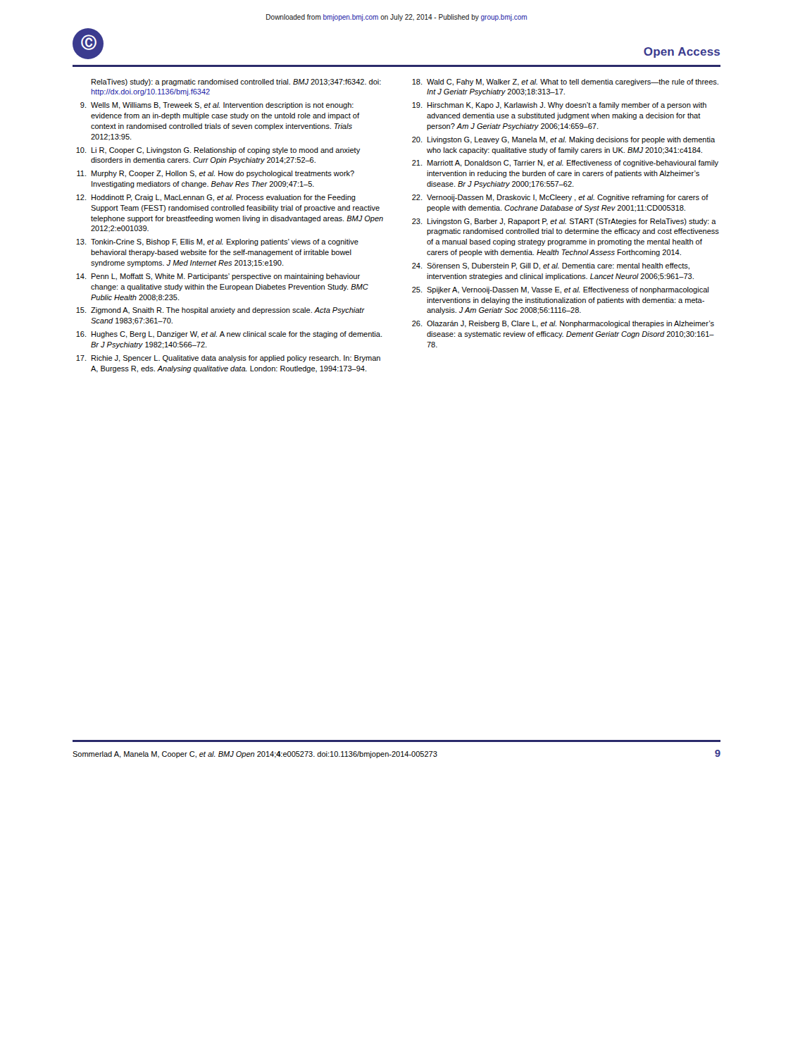Downloaded from bmjopen.bmj.com on July 22, 2014 - Published by group.bmj.com
Ⓒ
Open Access
8 RelaTives) study): a pragmatic randomised controlled trial. BMJ 2013;347:f6342. doi: http://dx.doi.org/10.1136/bmj.f6342
9 Wells M, Williams B, Treweek S, et al. Intervention description is not enough: evidence from an in-depth multiple case study on the untold role and impact of context in randomised controlled trials of seven complex interventions. Trials 2012;13:95.
10 Li R, Cooper C, Livingston G. Relationship of coping style to mood and anxiety disorders in dementia carers. Curr Opin Psychiatry 2014;27:52–6.
11 Murphy R, Cooper Z, Hollon S, et al. How do psychological treatments work? Investigating mediators of change. Behav Res Ther 2009;47:1–5.
12 Hoddinott P, Craig L, MacLennan G, et al. Process evaluation for the Feeding Support Team (FEST) randomised controlled feasibility trial of proactive and reactive telephone support for breastfeeding women living in disadvantaged areas. BMJ Open 2012;2:e001039.
13 Tonkin-Crine S, Bishop F, Ellis M, et al. Exploring patients’ views of a cognitive behavioral therapy-based website for the self-management of irritable bowel syndrome symptoms. J Med Internet Res 2013;15:e190.
14 Penn L, Moffatt S, White M. Participants’ perspective on maintaining behaviour change: a qualitative study within the European Diabetes Prevention Study. BMC Public Health 2008;8:235.
15 Zigmond A, Snaith R. The hospital anxiety and depression scale. Acta Psychiatr Scand 1983;67:361–70.
16 Hughes C, Berg L, Danziger W, et al. A new clinical scale for the staging of dementia. Br J Psychiatry 1982;140:566–72.
17 Richie J, Spencer L. Qualitative data analysis for applied policy research. In: Bryman A, Burgess R, eds. Analysing qualitative data. London: Routledge, 1994:173–94.
18 Wald C, Fahy M, Walker Z, et al. What to tell dementia caregivers—the rule of threes. Int J Geriatr Psychiatry 2003;18:313–17.
19 Hirschman K, Kapo J, Karlawish J. Why doesn’t a family member of a person with advanced dementia use a substituted judgment when making a decision for that person? Am J Geriatr Psychiatry 2006;14:659–67.
20 Livingston G, Leavey G, Manela M, et al. Making decisions for people with dementia who lack capacity: qualitative study of family carers in UK. BMJ 2010;341:c4184.
21 Marriott A, Donaldson C, Tarrier N, et al. Effectiveness of cognitive-behavioural family intervention in reducing the burden of care in carers of patients with Alzheimer’s disease. Br J Psychiatry 2000;176:557–62.
22 Vernooij-Dassen M, Draskovic I, McCleery , et al. Cognitive reframing for carers of people with dementia. Cochrane Database of Syst Rev 2001;11:CD005318.
23 Livingston G, Barber J, Rapaport P, et al. START (STrAtegies for RelaTives) study: a pragmatic randomised controlled trial to determine the efficacy and cost effectiveness of a manual based coping strategy programme in promoting the mental health of carers of people with dementia. Health Technol Assess Forthcoming 2014.
24 Sörensen S, Duberstein P, Gill D, et al. Dementia care: mental health effects, intervention strategies and clinical implications. Lancet Neurol 2006;5:961–73.
25 Spijker A, Vernooij-Dassen M, Vasse E, et al. Effectiveness of nonpharmacological interventions in delaying the institutionalization of patients with dementia: a meta-analysis. J Am Geriatr Soc 2008;56:1116–28.
26 Olazarán J, Reisberg B, Clare L, et al. Nonpharmacological therapies in Alzheimer’s disease: a systematic review of efficacy. Dement Geriatr Cogn Disord 2010;30:161–78.
Sommerlad A, Manela M, Cooper C, et al. BMJ Open 2014;4:e005273. doi:10.1136/bmjopen-2014-005273
9